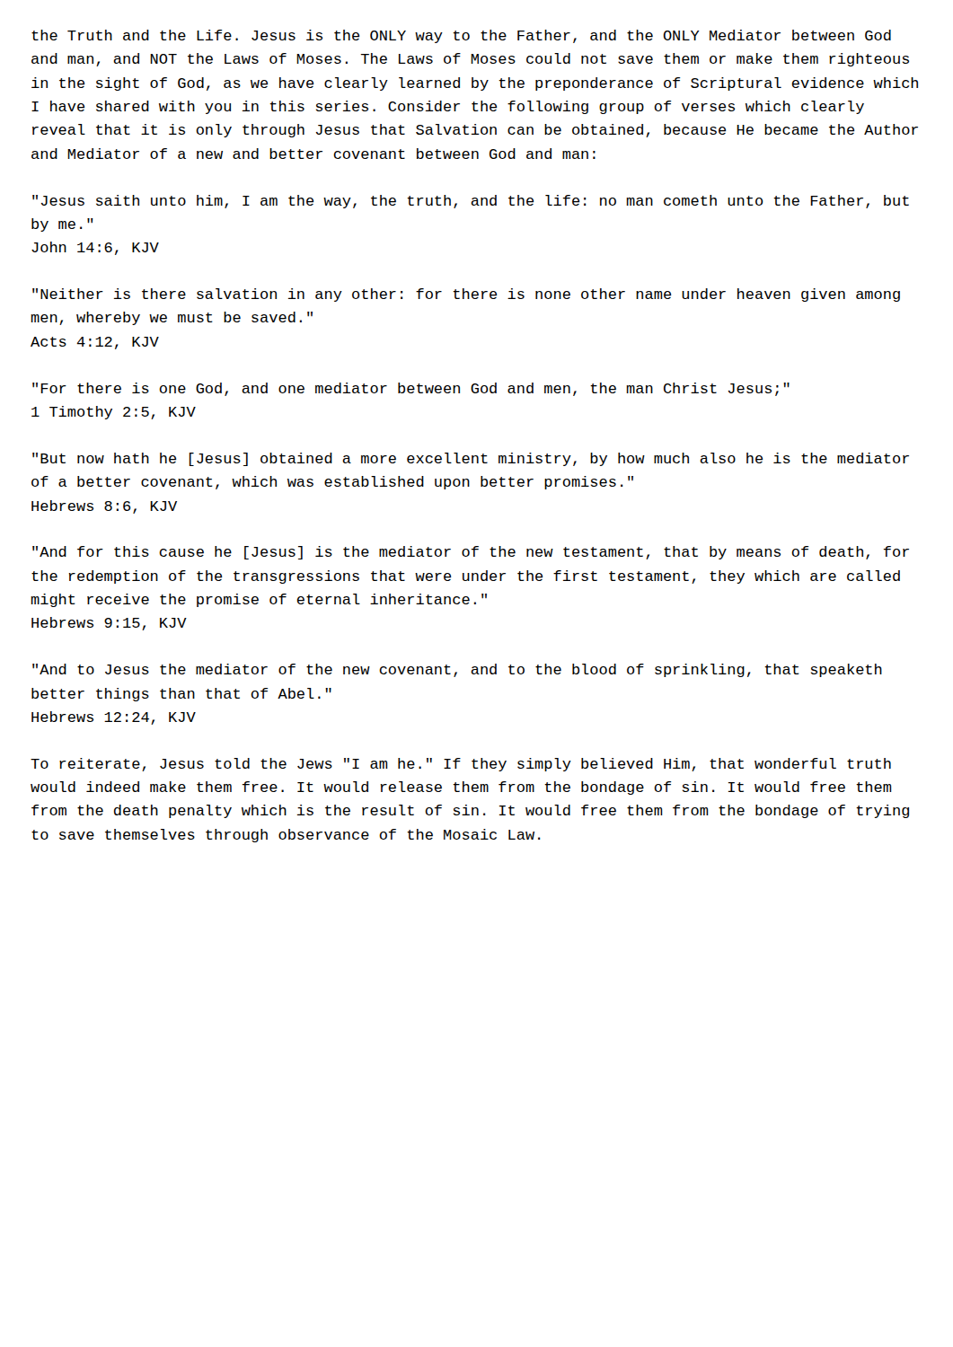the Truth and the Life. Jesus is the ONLY way to the Father, and the ONLY Mediator between God and man, and NOT the Laws of Moses. The Laws of Moses could not save them or make them righteous in the sight of God, as we have clearly learned by the preponderance of Scriptural evidence which I have shared with you in this series. Consider the following group of verses which clearly reveal that it is only through Jesus that Salvation can be obtained, because He became the Author and Mediator of a new and better covenant between God and man:
"Jesus saith unto him, I am the way, the truth, and the life: no man cometh unto the Father, but by me." John 14:6, KJV
"Neither is there salvation in any other: for there is none other name under heaven given among men, whereby we must be saved." Acts 4:12, KJV
"For there is one God, and one mediator between God and men, the man Christ Jesus;" 1 Timothy 2:5, KJV
"But now hath he [Jesus] obtained a more excellent ministry, by how much also he is the mediator of a better covenant, which was established upon better promises." Hebrews 8:6, KJV
"And for this cause he [Jesus] is the mediator of the new testament, that by means of death, for the redemption of the transgressions that were under the first testament, they which are called might receive the promise of eternal inheritance." Hebrews 9:15, KJV
"And to Jesus the mediator of the new covenant, and to the blood of sprinkling, that speaketh better things than that of Abel." Hebrews 12:24, KJV
To reiterate, Jesus told the Jews "I am he." If they simply believed Him, that wonderful truth would indeed make them free. It would release them from the bondage of sin. It would free them from the death penalty which is the result of sin. It would free them from the bondage of trying to save themselves through observance of the Mosaic Law.